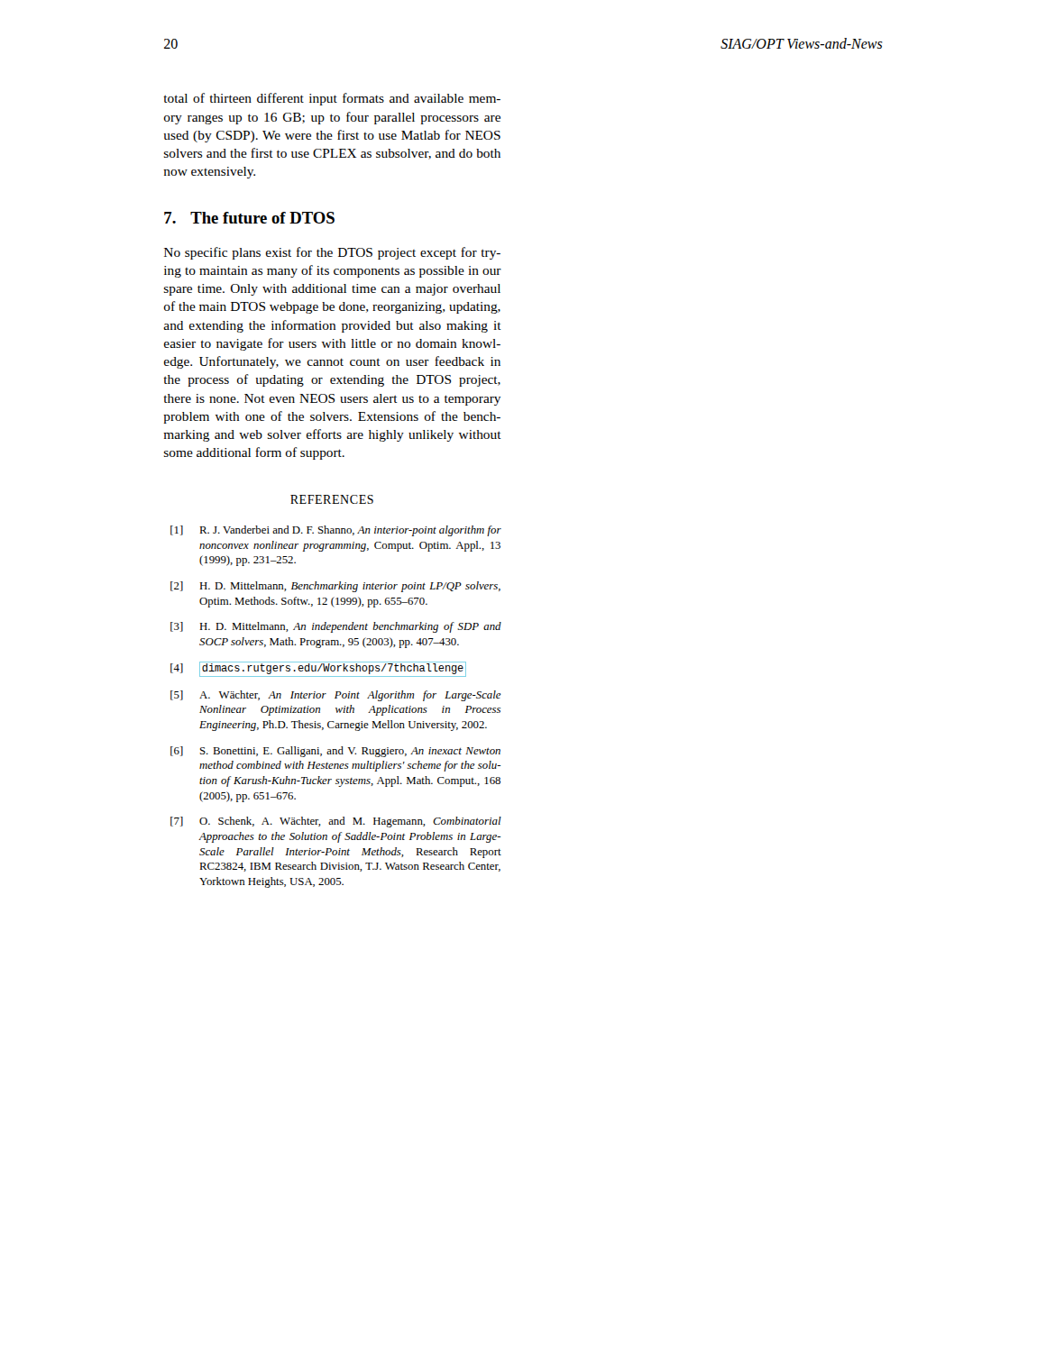20 SIAG/OPT Views-and-News
total of thirteen different input formats and available memory ranges up to 16 GB; up to four parallel processors are used (by CSDP). We were the first to use Matlab for NEOS solvers and the first to use CPLEX as subsolver, and do both now extensively.
7. The future of DTOS
No specific plans exist for the DTOS project except for trying to maintain as many of its components as possible in our spare time. Only with additional time can a major overhaul of the main DTOS webpage be done, reorganizing, updating, and extending the information provided but also making it easier to navigate for users with little or no domain knowledge. Unfortunately, we cannot count on user feedback in the process of updating or extending the DTOS project, there is none. Not even NEOS users alert us to a temporary problem with one of the solvers. Extensions of the benchmarking and web solver efforts are highly unlikely without some additional form of support.
REFERENCES
[1] R. J. Vanderbei and D. F. Shanno, An interior-point algorithm for nonconvex nonlinear programming, Comput. Optim. Appl., 13 (1999), pp. 231–252.
[2] H. D. Mittelmann, Benchmarking interior point LP/QP solvers, Optim. Methods. Softw., 12 (1999), pp. 655–670.
[3] H. D. Mittelmann, An independent benchmarking of SDP and SOCP solvers, Math. Program., 95 (2003), pp. 407–430.
[4] dimacs.rutgers.edu/Workshops/7thchallenge
[5] A. Wächter, An Interior Point Algorithm for Large-Scale Nonlinear Optimization with Applications in Process Engineering, Ph.D. Thesis, Carnegie Mellon University, 2002.
[6] S. Bonettini, E. Galligani, and V. Ruggiero, An inexact Newton method combined with Hestenes multipliers' scheme for the solution of Karush-Kuhn-Tucker systems, Appl. Math. Comput., 168 (2005), pp. 651–676.
[7] O. Schenk, A. Wächter, and M. Hagemann, Combinatorial Approaches to the Solution of Saddle-Point Problems in Large-Scale Parallel Interior-Point Methods, Research Report RC23824, IBM Research Division, T.J. Watson Research Center, Yorktown Heights, USA, 2005.